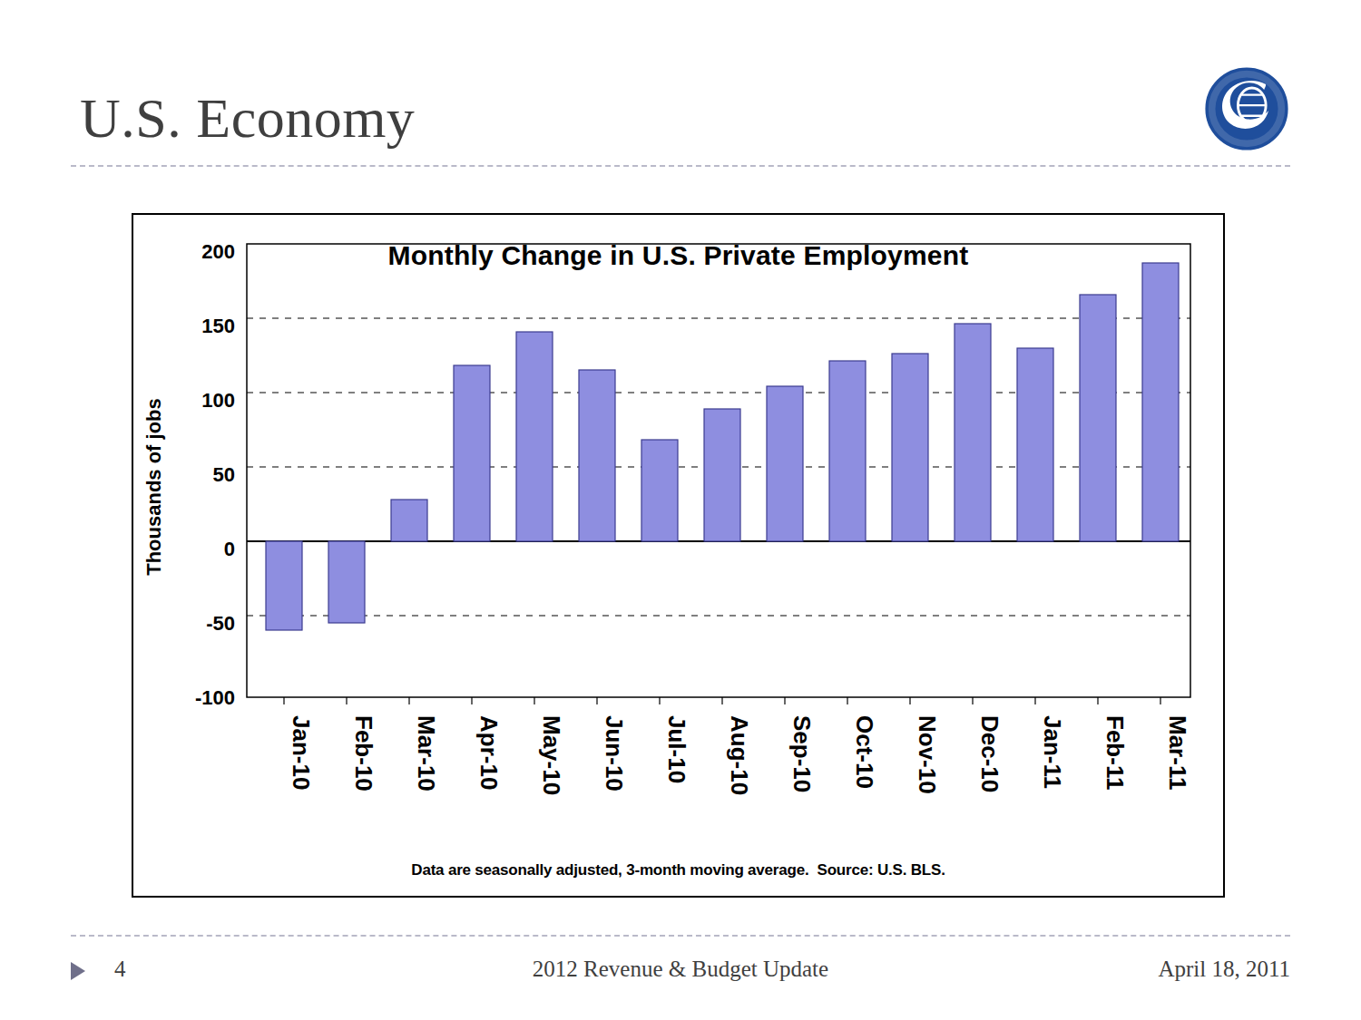U.S. Economy
Monthly Change in U.S. Private Employment
Monthly Change in U.S. Private Employment Seasonally adjusted 3-month moving average. Jan-10 about -60, Feb-10 about -55, Mar-10 about 28, Apr-10 about 118, May-10 about 141, Jun-10 about 115, Jul-10 about 68, Aug-10 about 89, Sep-10 about 104, Oct-10 about 121, Nov-10 about 126, Dec-10 about 146, Jan-11 about 130, Feb-11 about 166, Mar-11 about 187. Thousands of jobs 200 150 100 50 0 -50 -100 Jan-10 Feb-10 Mar-10 Apr-10 May-10 Jun-10 Jul-10 Aug-10 Sep-10 Oct-10 Nov-10 Dec-10 Jan-11 Feb-11 Mar-11
Data are seasonally adjusted, 3-month moving average. Source: U.S. BLS.
4 2012 Revenue & Budget Update April 18, 2011